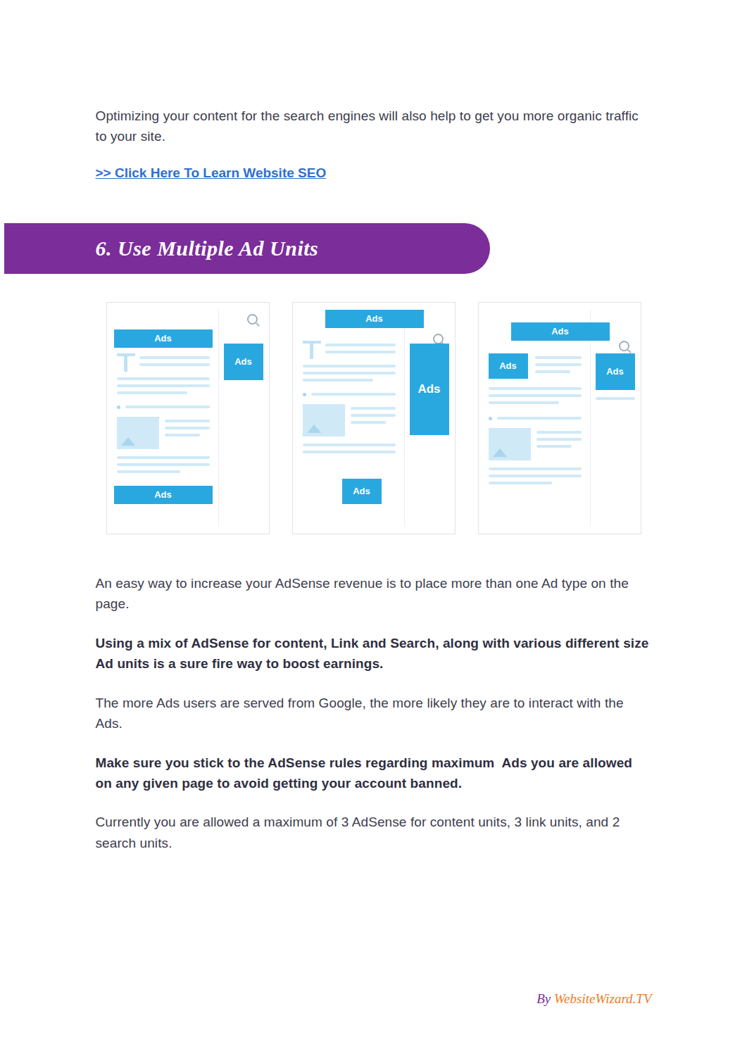Optimizing your content for the search engines will also help to get you more organic traffic to your site.
>> Click Here To Learn Website SEO
6. Use Multiple Ad Units
Ads
Ads
Ads
Ads
Ads
Ads
Ads
Ads
Ads
An easy way to increase your AdSense revenue is to place more than one Ad type on the page.
Using a mix of AdSense for content, Link and Search, along with various different size Ad units is a sure fire way to boost earnings.
The more Ads users are served from Google, the more likely they are to interact with the Ads.
Make sure you stick to the AdSense rules regarding maximum Ads you are allowed on any given page to avoid getting your account banned.
Currently you are allowed a maximum of 3 AdSense for content units, 3 link units, and 2 search units.
By WebsiteWizard.TV